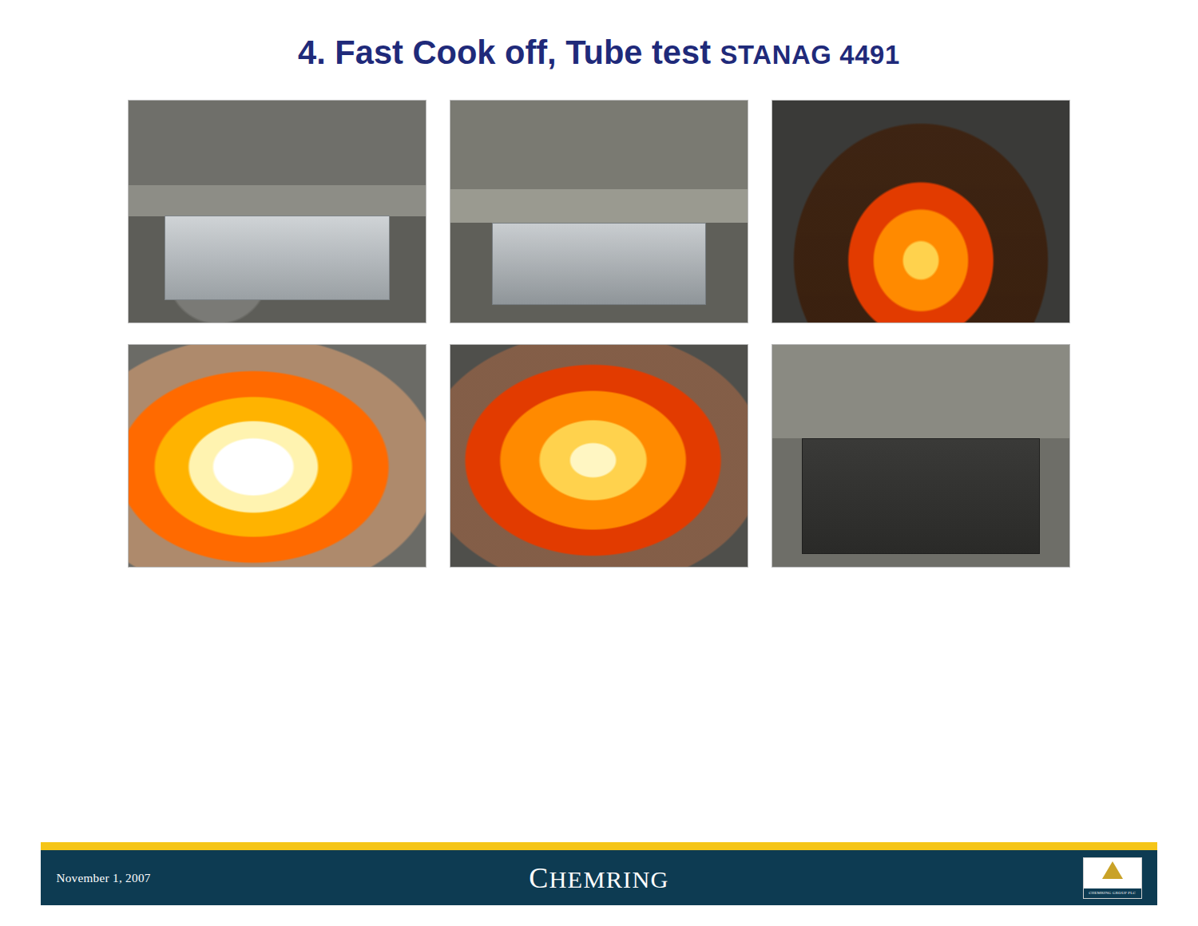4. Fast Cook off, Tube test STANAG 4491
November 1, 2007 CHEMRING CHEMRING GROUP PLC